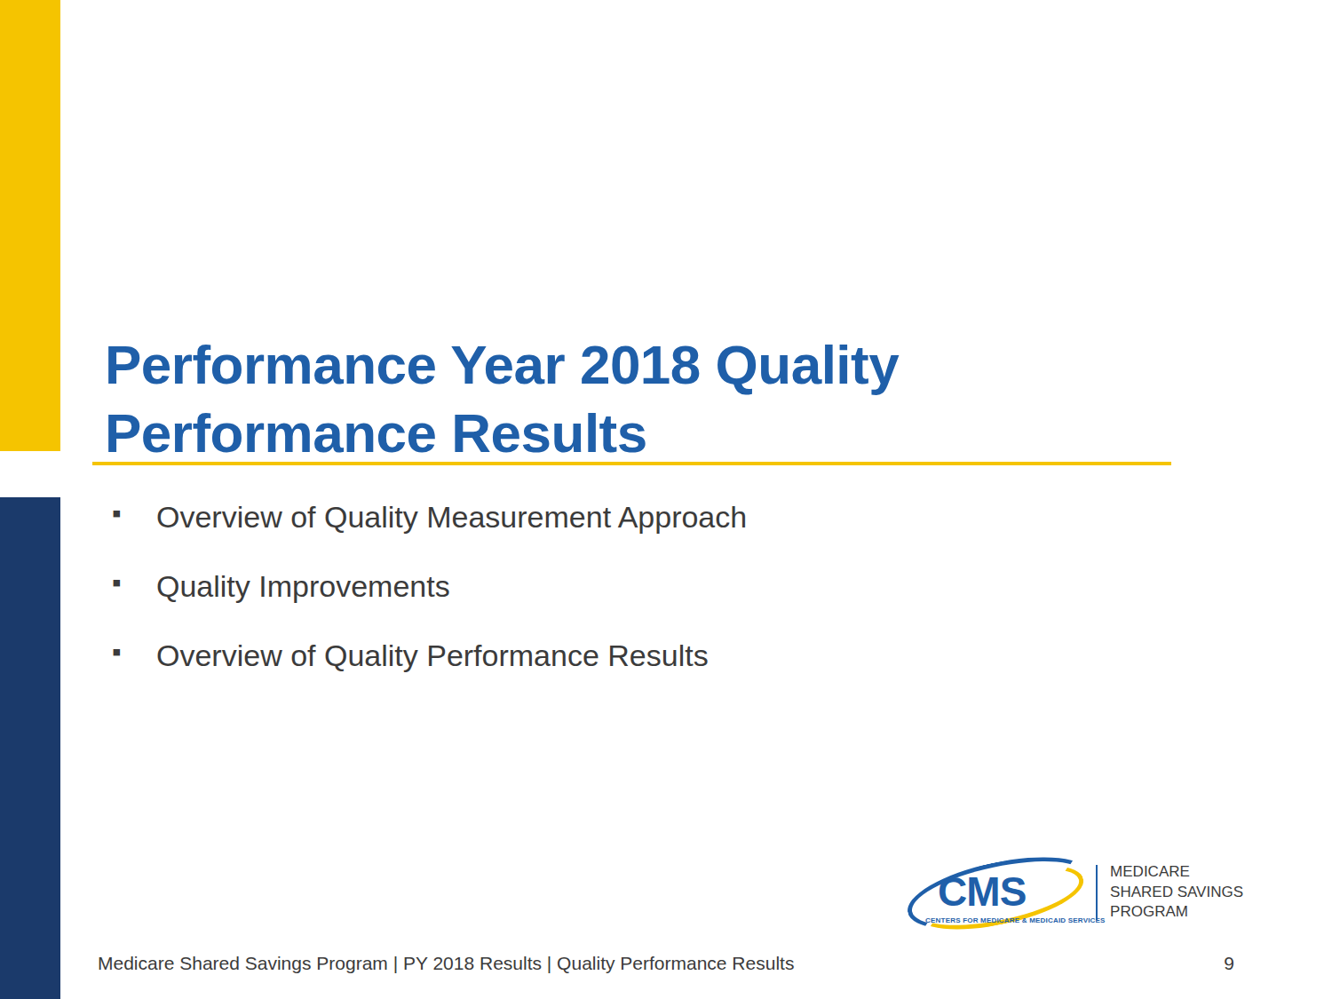Performance Year 2018 Quality Performance Results
Overview of Quality Measurement Approach
Quality Improvements
Overview of Quality Performance Results
CMS
CENTERS FOR MEDICARE & MEDICAID SERVICES
MEDICARE
SHARED SAVINGS
PROGRAM
Medicare Shared Savings Program | PY 2018 Results | Quality Performance Results
9